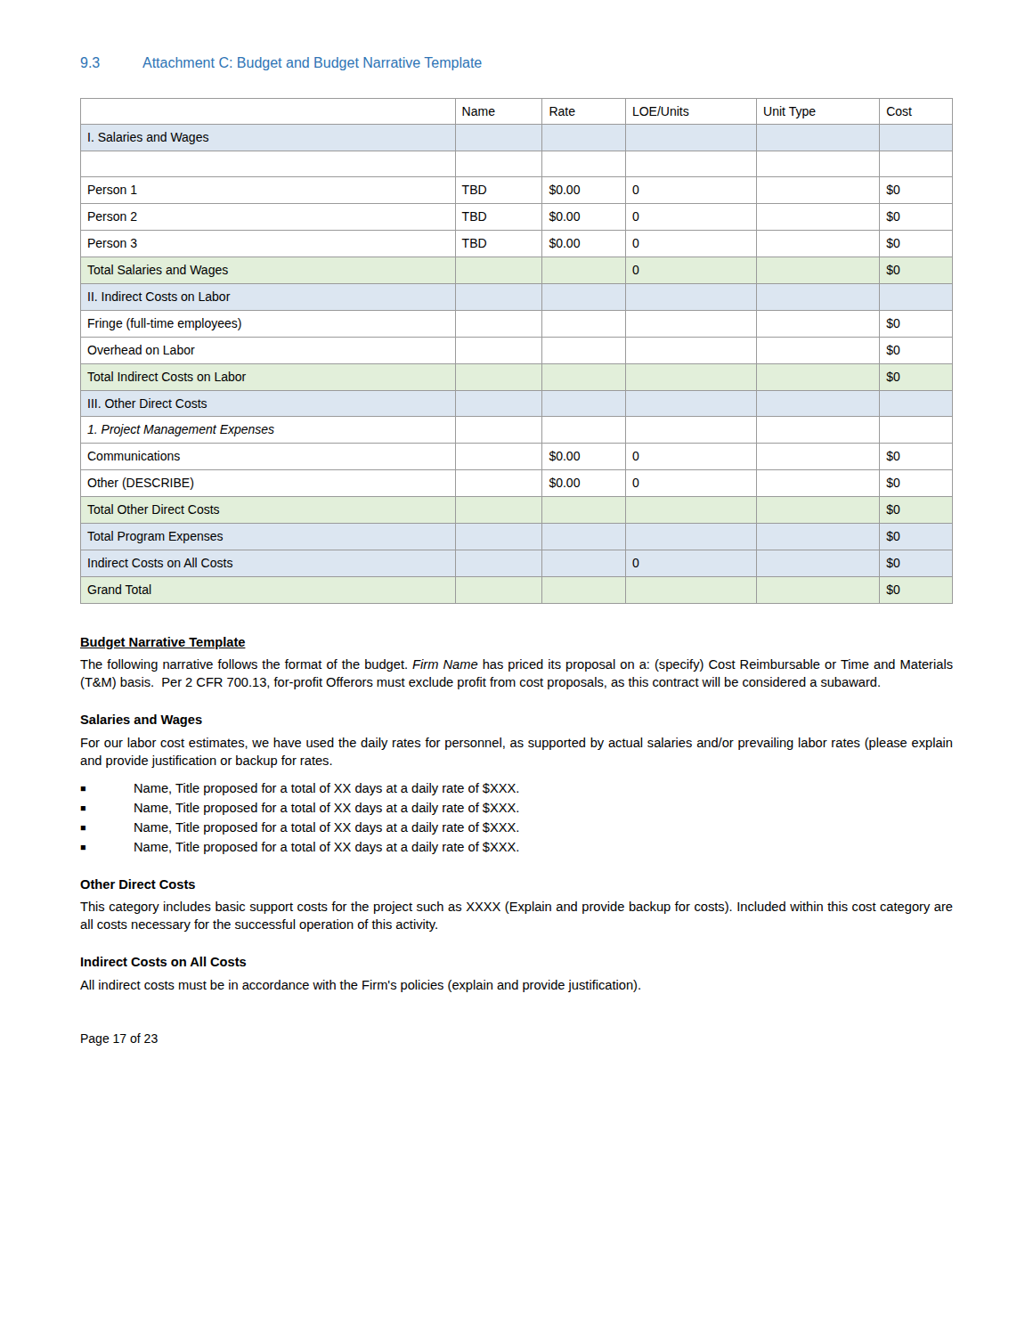9.3 Attachment C: Budget and Budget Narrative Template
| | Name | Rate | LOE/Units | Unit Type | Cost |
| I. Salaries and Wages | | | | | |
| Person 1 | TBD | $0.00 | 0 | | $0 |
| Person 2 | TBD | $0.00 | 0 | | $0 |
| Person 3 | TBD | $0.00 | 0 | | $0 |
| Total Salaries and Wages | | | 0 | | $0 |
| II. Indirect Costs on Labor | | | | | |
| Fringe (full-time employees) | | | | | $0 |
| Overhead on Labor | | | | | $0 |
| Total Indirect Costs on Labor | | | | | $0 |
| III. Other Direct Costs | | | | | |
| 1. Project Management Expenses | | | | | |
| Communications | | $0.00 | 0 | | $0 |
| Other (DESCRIBE) | | $0.00 | 0 | | $0 |
| Total Other Direct Costs | | | | | $0 |
| Total Program Expenses | | | | | $0 |
| Indirect Costs on All Costs | | | 0 | | $0 |
| Grand Total | | | | | $0 |
Budget Narrative Template
The following narrative follows the format of the budget. Firm Name has priced its proposal on a: (specify) Cost Reimbursable or Time and Materials (T&M) basis. Per 2 CFR 700.13, for-profit Offerors must exclude profit from cost proposals, as this contract will be considered a subaward.
Salaries and Wages
For our labor cost estimates, we have used the daily rates for personnel, as supported by actual salaries and/or prevailing labor rates (please explain and provide justification or backup for rates.
Name, Title proposed for a total of XX days at a daily rate of $XXX.
Name, Title proposed for a total of XX days at a daily rate of $XXX.
Name, Title proposed for a total of XX days at a daily rate of $XXX.
Name, Title proposed for a total of XX days at a daily rate of $XXX.
Other Direct Costs
This category includes basic support costs for the project such as XXXX (Explain and provide backup for costs). Included within this cost category are all costs necessary for the successful operation of this activity.
Indirect Costs on All Costs
All indirect costs must be in accordance with the Firm's policies (explain and provide justification).
Page 17 of 23